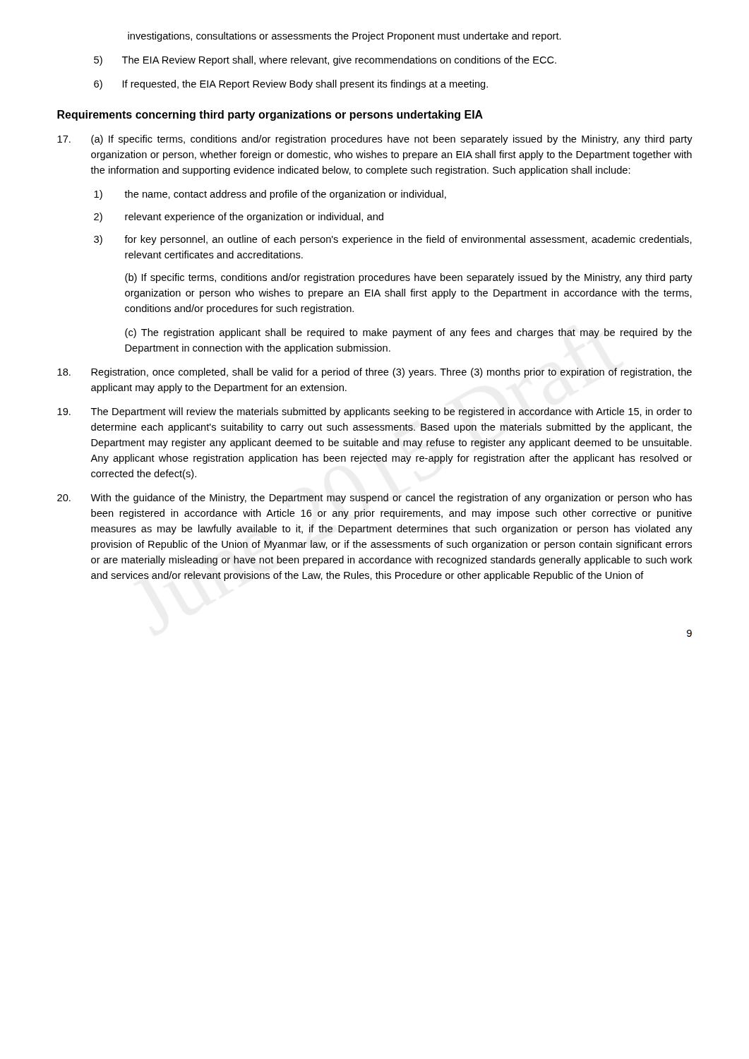June 2015 Draft
investigations, consultations or assessments the Project Proponent must undertake and report.
5)
The EIA Review Report shall, where relevant, give recommendations on conditions of the ECC.
6)
If requested, the EIA Report Review Body shall present its findings at a meeting.
Requirements concerning third party organizations or persons undertaking EIA
17.
(a) If specific terms, conditions and/or registration procedures have not been separately issued by the Ministry, any third party organization or person, whether foreign or domestic, who wishes to prepare an EIA shall first apply to the Department together with the information and supporting evidence indicated below, to complete such registration. Such application shall include:
1)
the name, contact address and profile of the organization or individual,
2)
relevant experience of the organization or individual, and
3)
for key personnel, an outline of each person's experience in the field of environmental assessment, academic credentials, relevant certificates and accreditations.
(b) If specific terms, conditions and/or registration procedures have been separately issued by the Ministry, any third party organization or person who wishes to prepare an EIA shall first apply to the Department in accordance with the terms, conditions and/or procedures for such registration.
(c) The registration applicant shall be required to make payment of any fees and charges that may be required by the Department in connection with the application submission.
18.
Registration, once completed, shall be valid for a period of three (3) years. Three (3) months prior to expiration of registration, the applicant may apply to the Department for an extension.
19.
The Department will review the materials submitted by applicants seeking to be registered in accordance with Article 15, in order to determine each applicant's suitability to carry out such assessments. Based upon the materials submitted by the applicant, the Department may register any applicant deemed to be suitable and may refuse to register any applicant deemed to be unsuitable. Any applicant whose registration application has been rejected may re-apply for registration after the applicant has resolved or corrected the defect(s).
20.
With the guidance of the Ministry, the Department may suspend or cancel the registration of any organization or person who has been registered in accordance with Article 16 or any prior requirements, and may impose such other corrective or punitive measures as may be lawfully available to it, if the Department determines that such organization or person has violated any provision of Republic of the Union of Myanmar law, or if the assessments of such organization or person contain significant errors or are materially misleading or have not been prepared in accordance with recognized standards generally applicable to such work and services and/or relevant provisions of the Law, the Rules, this Procedure or other applicable Republic of the Union of
9